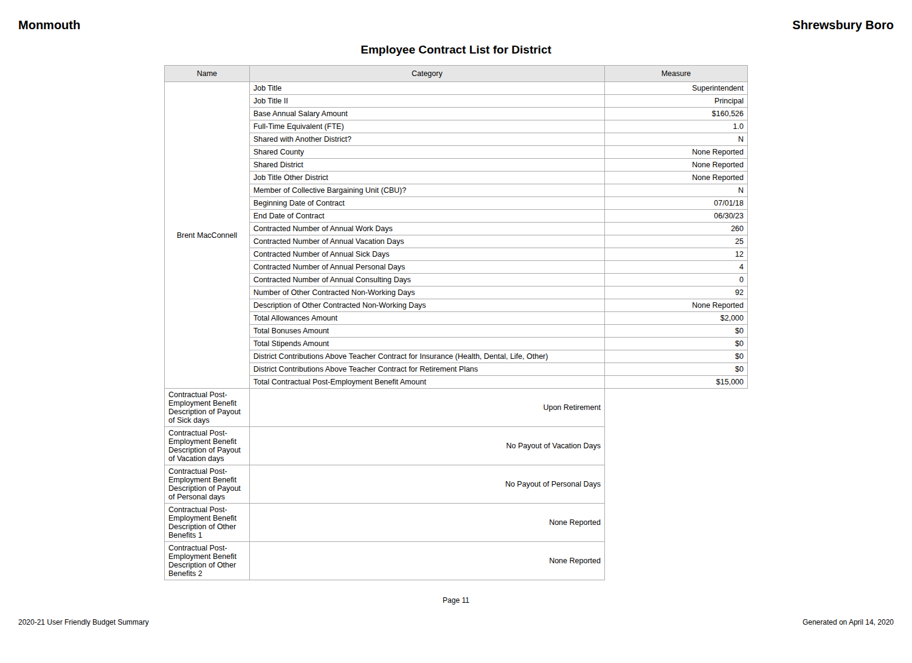Monmouth
Shrewsbury Boro
Employee Contract List for District
| Name | Category | Measure |
| --- | --- | --- |
| Brent MacConnell | Job Title | Superintendent |
| Job Title II | Principal |
| Base Annual Salary Amount | $160,526 |
| Full-Time Equivalent (FTE) | 1.0 |
| Shared with Another District? | N |
| Shared County | None Reported |
| Shared District | None Reported |
| Job Title Other District | None Reported |
| Member of Collective Bargaining Unit (CBU)? | N |
| Beginning Date of Contract | 07/01/18 |
| End Date of Contract | 06/30/23 |
| Contracted Number of Annual Work Days | 260 |
| Contracted Number of Annual Vacation Days | 25 |
| Contracted Number of Annual Sick Days | 12 |
| Contracted Number of Annual Personal Days | 4 |
| Contracted Number of Annual Consulting Days | 0 |
| Number of Other Contracted Non-Working Days | 92 |
| Description of Other Contracted Non-Working Days | None Reported |
| Total Allowances Amount | $2,000 |
| Total Bonuses Amount | $0 |
| Total Stipends Amount | $0 |
| District Contributions Above Teacher Contract for Insurance (Health, Dental, Life, Other) | $0 |
| District Contributions Above Teacher Contract for Retirement Plans | $0 |
| Total Contractual Post-Employment Benefit Amount | $15,000 |
| Contractual Post-Employment Benefit Description of Payout of Sick days | Upon Retirement |
| Contractual Post-Employment Benefit Description of Payout of Vacation days | No Payout of Vacation Days |
| Contractual Post-Employment Benefit Description of Payout of Personal days | No Payout of Personal Days |
| Contractual Post-Employment Benefit Description of Other Benefits 1 | None Reported |
| Contractual Post-Employment Benefit Description of Other Benefits 2 | None Reported |
Page 11
2020-21 User Friendly Budget Summary
Generated on April 14, 2020